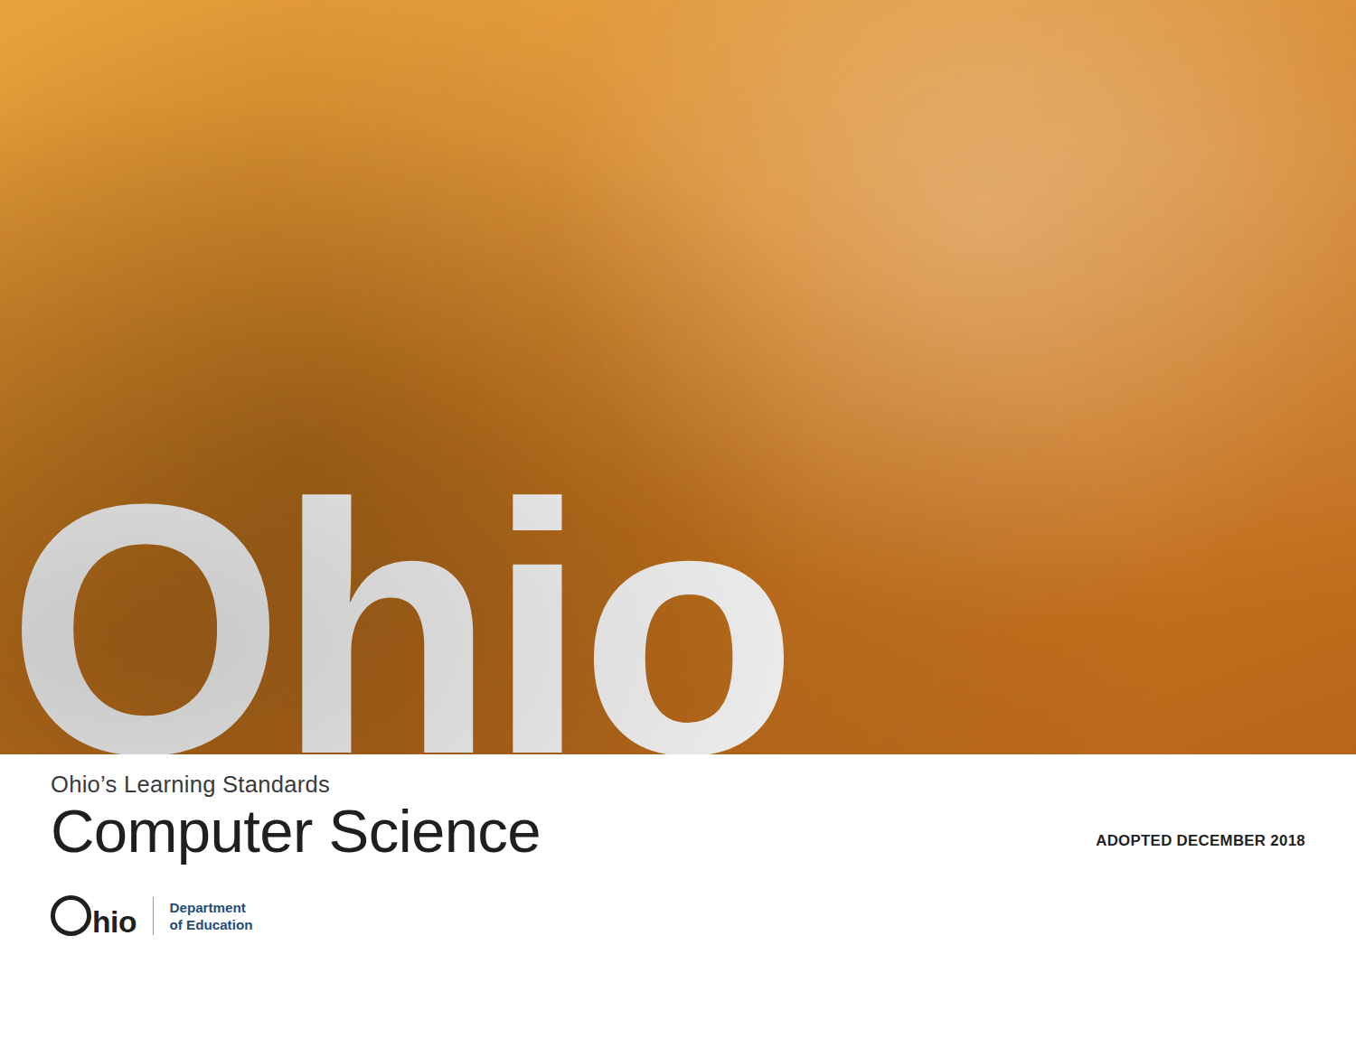Ohio
Ohio’s Learning Standards
Computer Science
ADOPTED DECEMBER 2018
hio Department
of Education